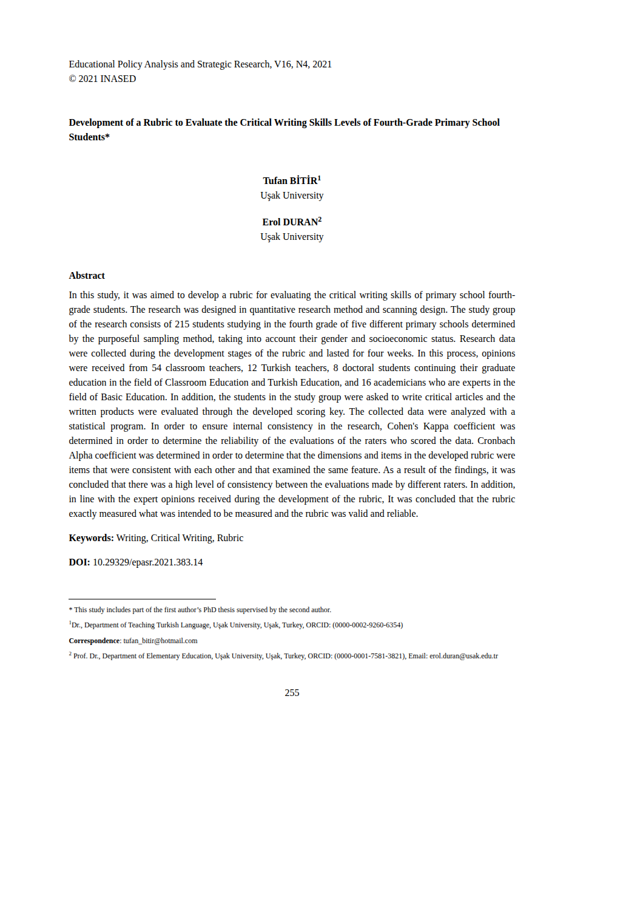Educational Policy Analysis and Strategic Research, V16, N4, 2021
© 2021 INASED
Development of a Rubric to Evaluate the Critical Writing Skills Levels of Fourth-Grade Primary School Students*
Tufan BİTİR1
Uşak University
Erol DURAN2
Uşak University
Abstract
In this study, it was aimed to develop a rubric for evaluating the critical writing skills of primary school fourth-grade students. The research was designed in quantitative research method and scanning design. The study group of the research consists of 215 students studying in the fourth grade of five different primary schools determined by the purposeful sampling method, taking into account their gender and socioeconomic status. Research data were collected during the development stages of the rubric and lasted for four weeks. In this process, opinions were received from 54 classroom teachers, 12 Turkish teachers, 8 doctoral students continuing their graduate education in the field of Classroom Education and Turkish Education, and 16 academicians who are experts in the field of Basic Education. In addition, the students in the study group were asked to write critical articles and the written products were evaluated through the developed scoring key. The collected data were analyzed with a statistical program. In order to ensure internal consistency in the research, Cohen's Kappa coefficient was determined in order to determine the reliability of the evaluations of the raters who scored the data. Cronbach Alpha coefficient was determined in order to determine that the dimensions and items in the developed rubric were items that were consistent with each other and that examined the same feature. As a result of the findings, it was concluded that there was a high level of consistency between the evaluations made by different raters. In addition, in line with the expert opinions received during the development of the rubric, It was concluded that the rubric exactly measured what was intended to be measured and the rubric was valid and reliable.
Keywords: Writing, Critical Writing, Rubric
DOI: 10.29329/epasr.2021.383.14
* This study includes part of the first author’s PhD thesis supervised by the second author.
1Dr., Department of Teaching Turkish Language, Uşak University, Uşak, Turkey, ORCID: (0000-0002-9260-6354)
Correspondence: tufan_bitir@hotmail.com
2 Prof. Dr., Department of Elementary Education, Uşak University, Uşak, Turkey, ORCID: (0000-0001-7581-3821), Email: erol.duran@usak.edu.tr
255